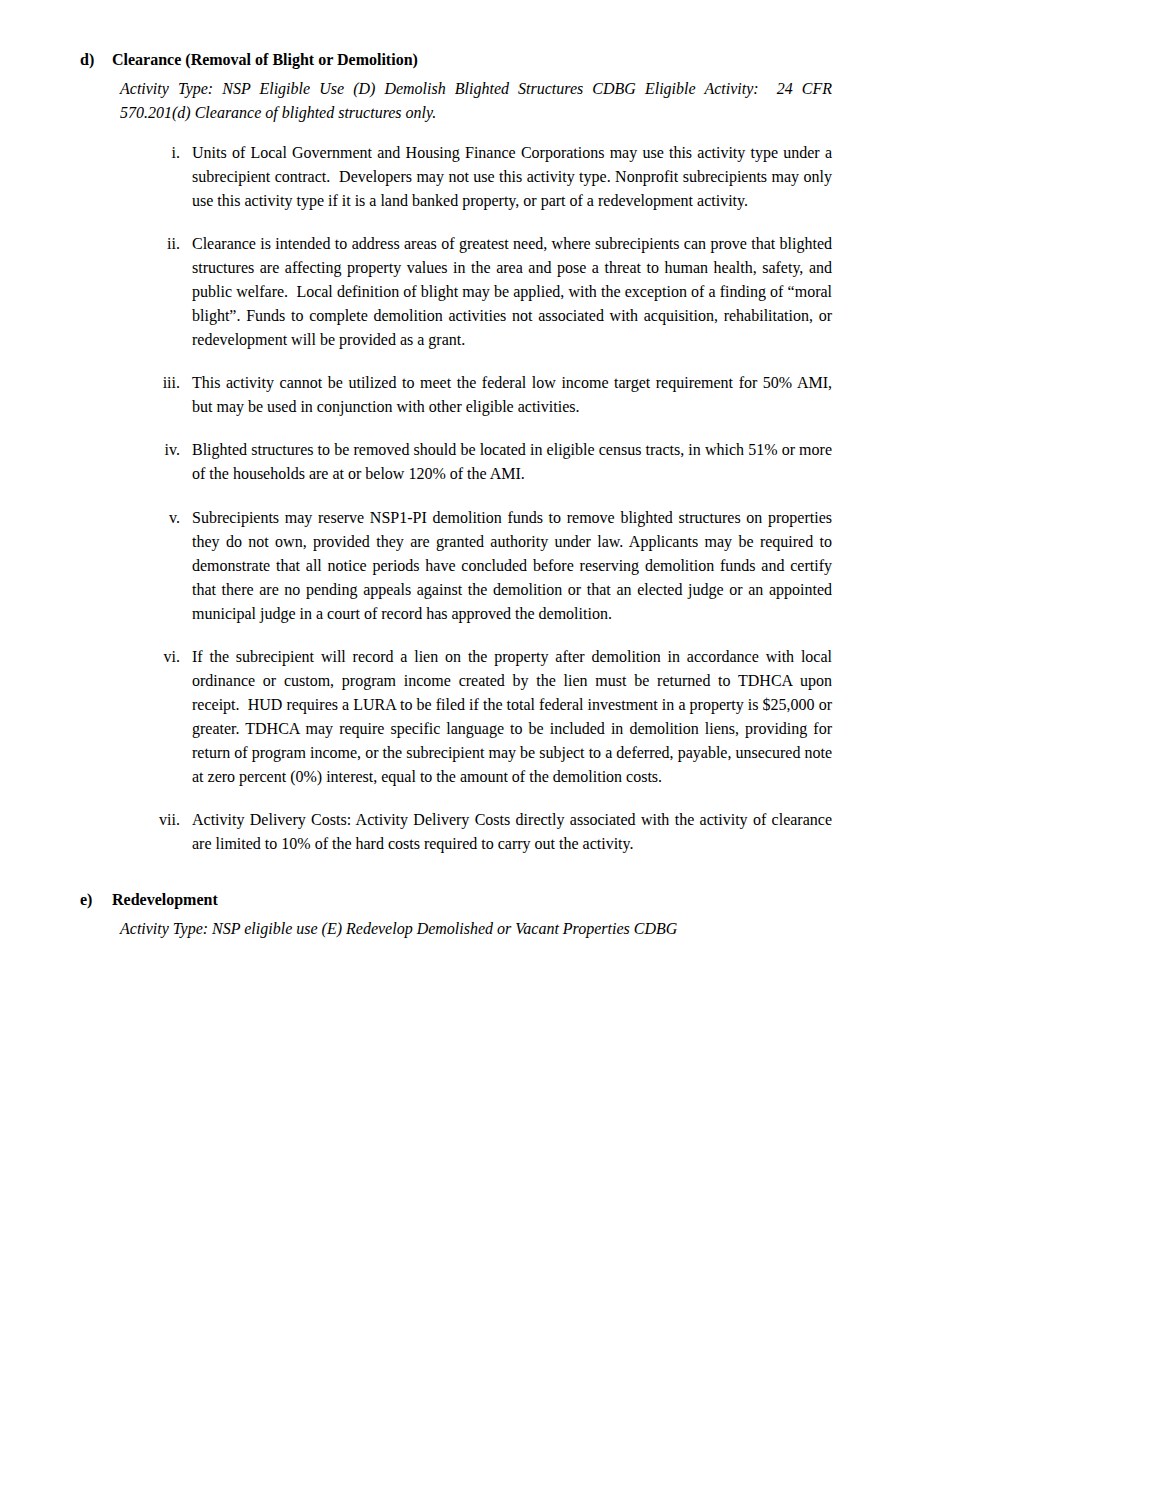d) Clearance (Removal of Blight or Demolition)
Activity Type: NSP Eligible Use (D) Demolish Blighted Structures CDBG Eligible Activity: 24 CFR 570.201(d) Clearance of blighted structures only.
Units of Local Government and Housing Finance Corporations may use this activity type under a subrecipient contract. Developers may not use this activity type. Nonprofit subrecipients may only use this activity type if it is a land banked property, or part of a redevelopment activity.
Clearance is intended to address areas of greatest need, where subrecipients can prove that blighted structures are affecting property values in the area and pose a threat to human health, safety, and public welfare. Local definition of blight may be applied, with the exception of a finding of “moral blight”. Funds to complete demolition activities not associated with acquisition, rehabilitation, or redevelopment will be provided as a grant.
This activity cannot be utilized to meet the federal low income target requirement for 50% AMI, but may be used in conjunction with other eligible activities.
Blighted structures to be removed should be located in eligible census tracts, in which 51% or more of the households are at or below 120% of the AMI.
Subrecipients may reserve NSP1-PI demolition funds to remove blighted structures on properties they do not own, provided they are granted authority under law. Applicants may be required to demonstrate that all notice periods have concluded before reserving demolition funds and certify that there are no pending appeals against the demolition or that an elected judge or an appointed municipal judge in a court of record has approved the demolition.
If the subrecipient will record a lien on the property after demolition in accordance with local ordinance or custom, program income created by the lien must be returned to TDHCA upon receipt. HUD requires a LURA to be filed if the total federal investment in a property is $25,000 or greater. TDHCA may require specific language to be included in demolition liens, providing for return of program income, or the subrecipient may be subject to a deferred, payable, unsecured note at zero percent (0%) interest, equal to the amount of the demolition costs.
Activity Delivery Costs: Activity Delivery Costs directly associated with the activity of clearance are limited to 10% of the hard costs required to carry out the activity.
e) Redevelopment
Activity Type: NSP eligible use (E) Redevelop Demolished or Vacant Properties CDBG